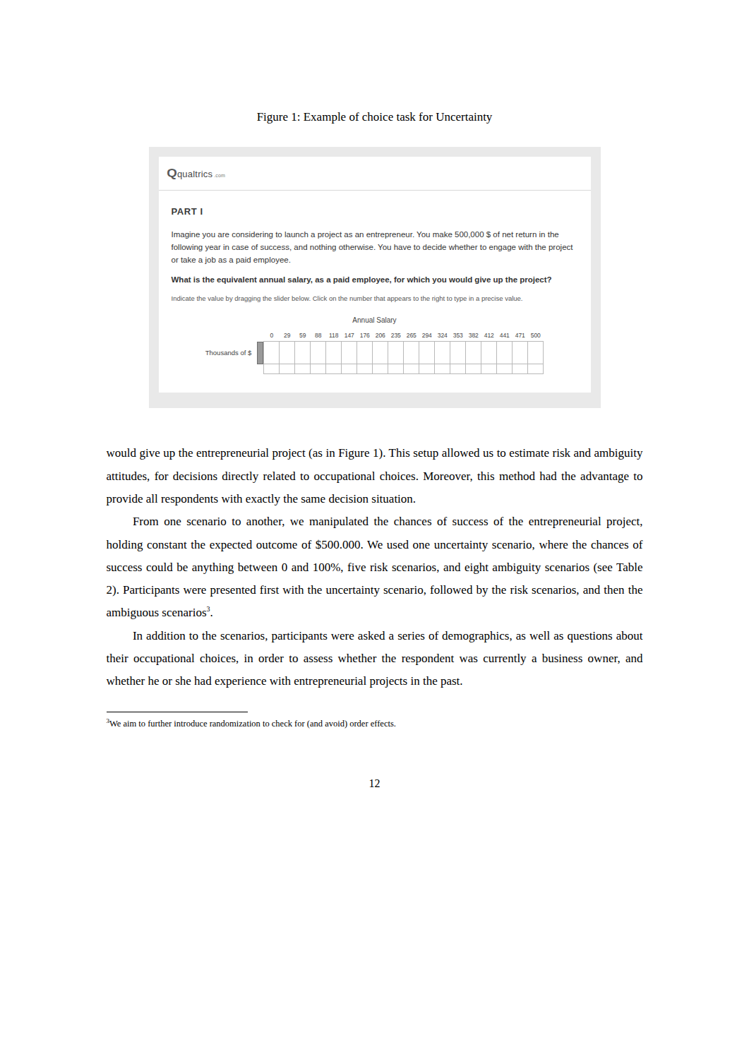Figure 1: Example of choice task for Uncertainty
Qqualtrics.com
PART I
Imagine you are considering to launch a project as an entrepreneur. You make 500,000 $ of net return in the following year in case of success, and nothing otherwise. You have to decide whether to engage with the project or take a job as a paid employee.
What is the equivalent annual salary, as a paid employee, for which you would give up the project?
Indicate the value by dragging the slider below. Click on the number that appears to the right to type in a precise value.
Annual Salary
| | | 0 | 29 | 59 | 88 | 118 | 147 | 176 | 206 | 235 | 265 | 294 | 324 | 353 | 382 | 412 | 441 | 471 | 500 |
| Thousands of $ | | | | | | | | | | | | | | | | | | | |
would give up the entrepreneurial project (as in Figure 1). This setup allowed us to estimate risk and ambiguity attitudes, for decisions directly related to occupational choices. Moreover, this method had the advantage to provide all respondents with exactly the same decision situation.
From one scenario to another, we manipulated the chances of success of the entrepreneurial project, holding constant the expected outcome of $500.000. We used one uncertainty scenario, where the chances of success could be anything between 0 and 100%, five risk scenarios, and eight ambiguity scenarios (see Table 2). Participants were presented first with the uncertainty scenario, followed by the risk scenarios, and then the ambiguous scenarios3.
In addition to the scenarios, participants were asked a series of demographics, as well as questions about their occupational choices, in order to assess whether the respondent was currently a business owner, and whether he or she had experience with entrepreneurial projects in the past.
3We aim to further introduce randomization to check for (and avoid) order effects.
12